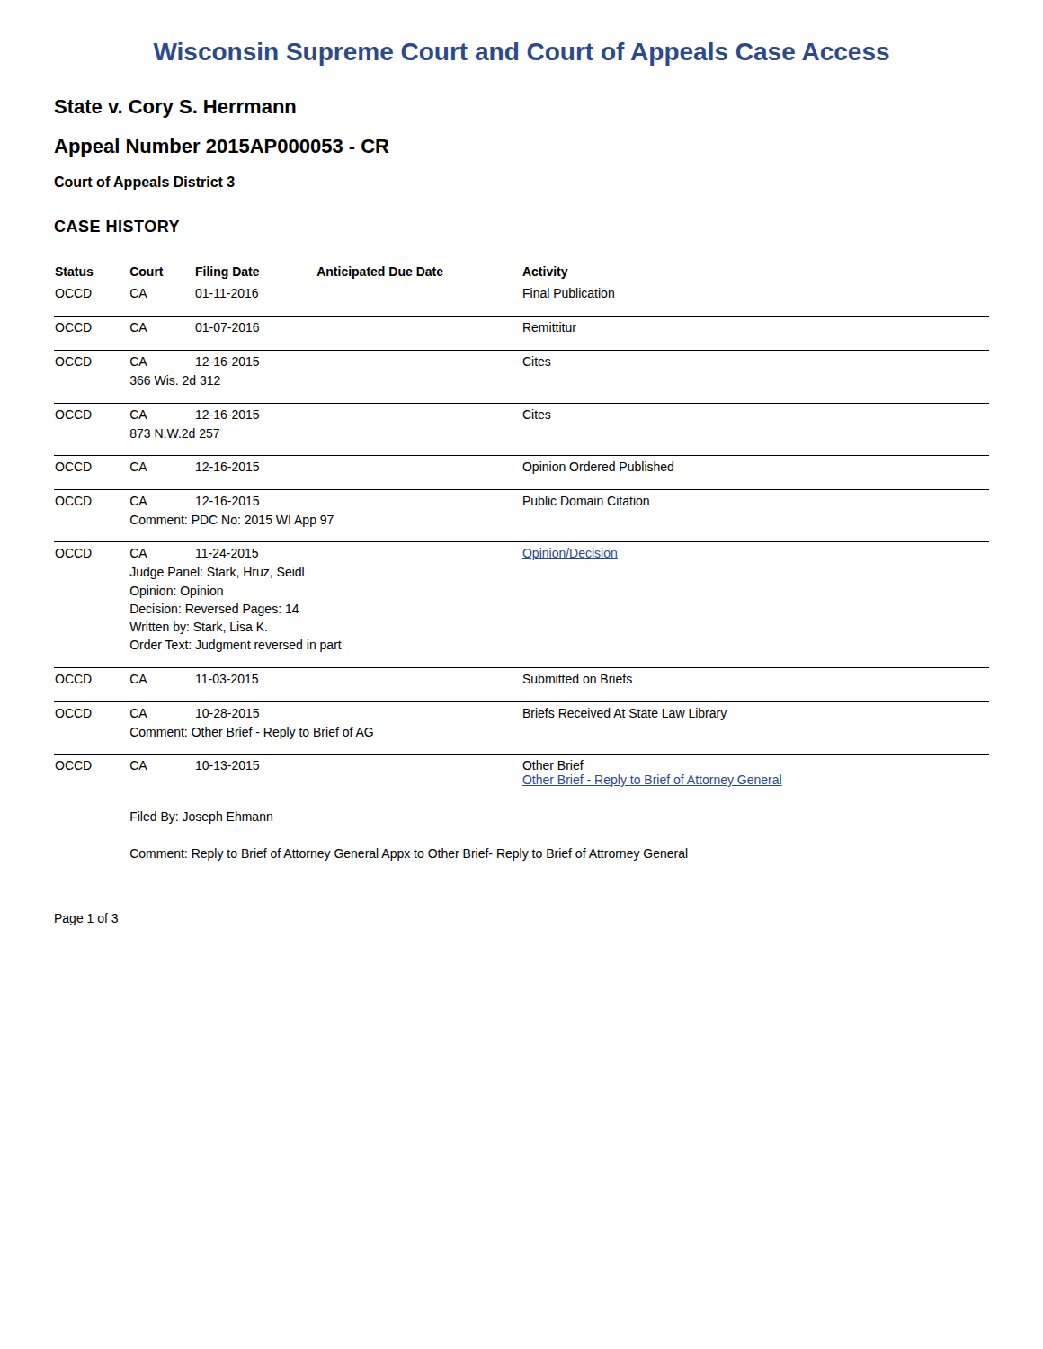Wisconsin Supreme Court and Court of Appeals Case Access
State v. Cory S. Herrmann
Appeal Number 2015AP000053 - CR
Court of Appeals District 3
CASE HISTORY
| Status | Court | Filing Date | Anticipated Due Date | Activity |
| --- | --- | --- | --- | --- |
| OCCD | CA | 01-11-2016 | | Final Publication |
| OCCD | CA | 01-07-2016 | | Remittitur |
| OCCD | CA | 12-16-2015 | | Cites |
| | 366 Wis. 2d 312 |
| OCCD | CA | 12-16-2015 | | Cites |
| | 873 N.W.2d 257 |
| OCCD | CA | 12-16-2015 | | Opinion Ordered Published |
| OCCD | CA | 12-16-2015 | | Public Domain Citation |
| | Comment: PDC No: 2015 WI App 97 |
| OCCD | CA | 11-24-2015 | | Opinion/Decision |
| | Judge Panel: Stark, Hruz, Seidl Opinion: Opinion Decision: Reversed Pages: 14 Written by: Stark, Lisa K. Order Text: Judgment reversed in part |
| OCCD | CA | 11-03-2015 | | Submitted on Briefs |
| OCCD | CA | 10-28-2015 | | Briefs Received At State Law Library |
| | Comment: Other Brief - Reply to Brief of AG |
| OCCD | CA | 10-13-2015 | | Other Brief Other Brief - Reply to Brief of Attorney General |
| | Filed By: Joseph Ehmann Comment: Reply to Brief of Attorney General Appx to Other Brief- Reply to Brief of Attrorney General |
Page 1 of 3